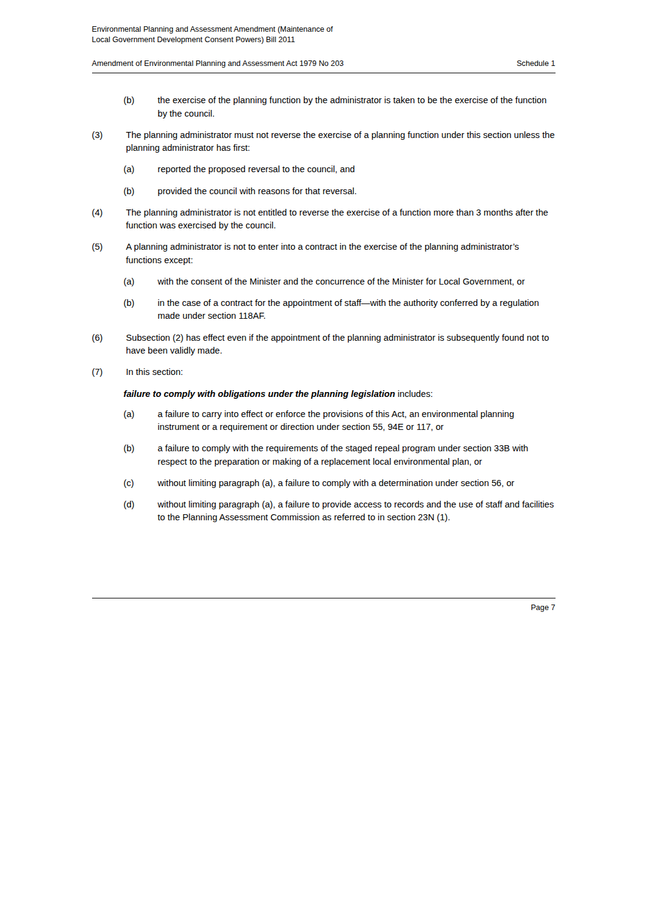Environmental Planning and Assessment Amendment (Maintenance of
Local Government Development Consent Powers) Bill 2011
Amendment of Environmental Planning and Assessment Act 1979 No 203
Schedule 1
(b)
the exercise of the planning function by the administrator is taken to be the exercise of the function by the council.
(3)
The planning administrator must not reverse the exercise of a planning function under this section unless the planning administrator has first:
(a)
reported the proposed reversal to the council, and
(b)
provided the council with reasons for that reversal.
(4)
The planning administrator is not entitled to reverse the exercise of a function more than 3 months after the function was exercised by the council.
(5)
A planning administrator is not to enter into a contract in the exercise of the planning administrator’s functions except:
(a)
with the consent of the Minister and the concurrence of the Minister for Local Government, or
(b)
in the case of a contract for the appointment of staff—with the authority conferred by a regulation made under section 118AF.
(6)
Subsection (2) has effect even if the appointment of the planning administrator is subsequently found not to have been validly made.
(7)
In this section:
failure to comply with obligations under the planning legislation includes:
(a)
a failure to carry into effect or enforce the provisions of this Act, an environmental planning instrument or a requirement or direction under section 55, 94E or 117, or
(b)
a failure to comply with the requirements of the staged repeal program under section 33B with respect to the preparation or making of a replacement local environmental plan, or
(c)
without limiting paragraph (a), a failure to comply with a determination under section 56, or
(d)
without limiting paragraph (a), a failure to provide access to records and the use of staff and facilities to the Planning Assessment Commission as referred to in section 23N (1).
Page 7